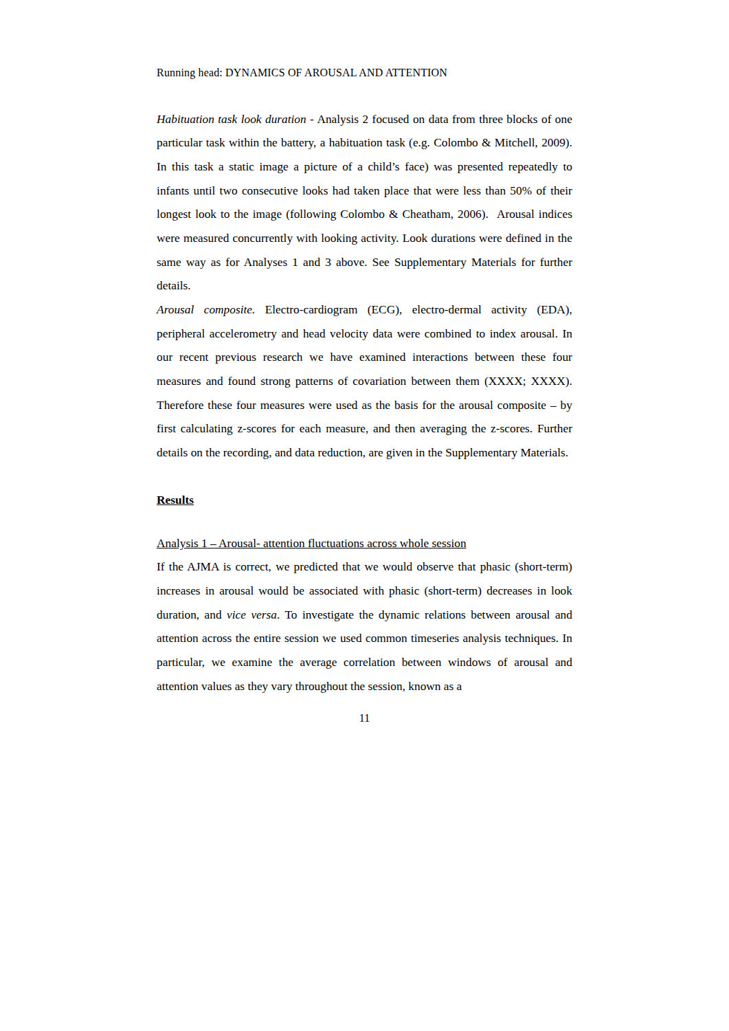Running head: DYNAMICS OF AROUSAL AND ATTENTION
Habituation task look duration - Analysis 2 focused on data from three blocks of one particular task within the battery, a habituation task (e.g. Colombo & Mitchell, 2009). In this task a static image a picture of a child’s face) was presented repeatedly to infants until two consecutive looks had taken place that were less than 50% of their longest look to the image (following Colombo & Cheatham, 2006). Arousal indices were measured concurrently with looking activity. Look durations were defined in the same way as for Analyses 1 and 3 above. See Supplementary Materials for further details.
Arousal composite. Electro-cardiogram (ECG), electro-dermal activity (EDA), peripheral accelerometry and head velocity data were combined to index arousal. In our recent previous research we have examined interactions between these four measures and found strong patterns of covariation between them (XXXX; XXXX). Therefore these four measures were used as the basis for the arousal composite – by first calculating z-scores for each measure, and then averaging the z-scores. Further details on the recording, and data reduction, are given in the Supplementary Materials.
Results
Analysis 1 – Arousal- attention fluctuations across whole session
If the AJMA is correct, we predicted that we would observe that phasic (short-term) increases in arousal would be associated with phasic (short-term) decreases in look duration, and vice versa. To investigate the dynamic relations between arousal and attention across the entire session we used common timeseries analysis techniques. In particular, we examine the average correlation between windows of arousal and attention values as they vary throughout the session, known as a
11